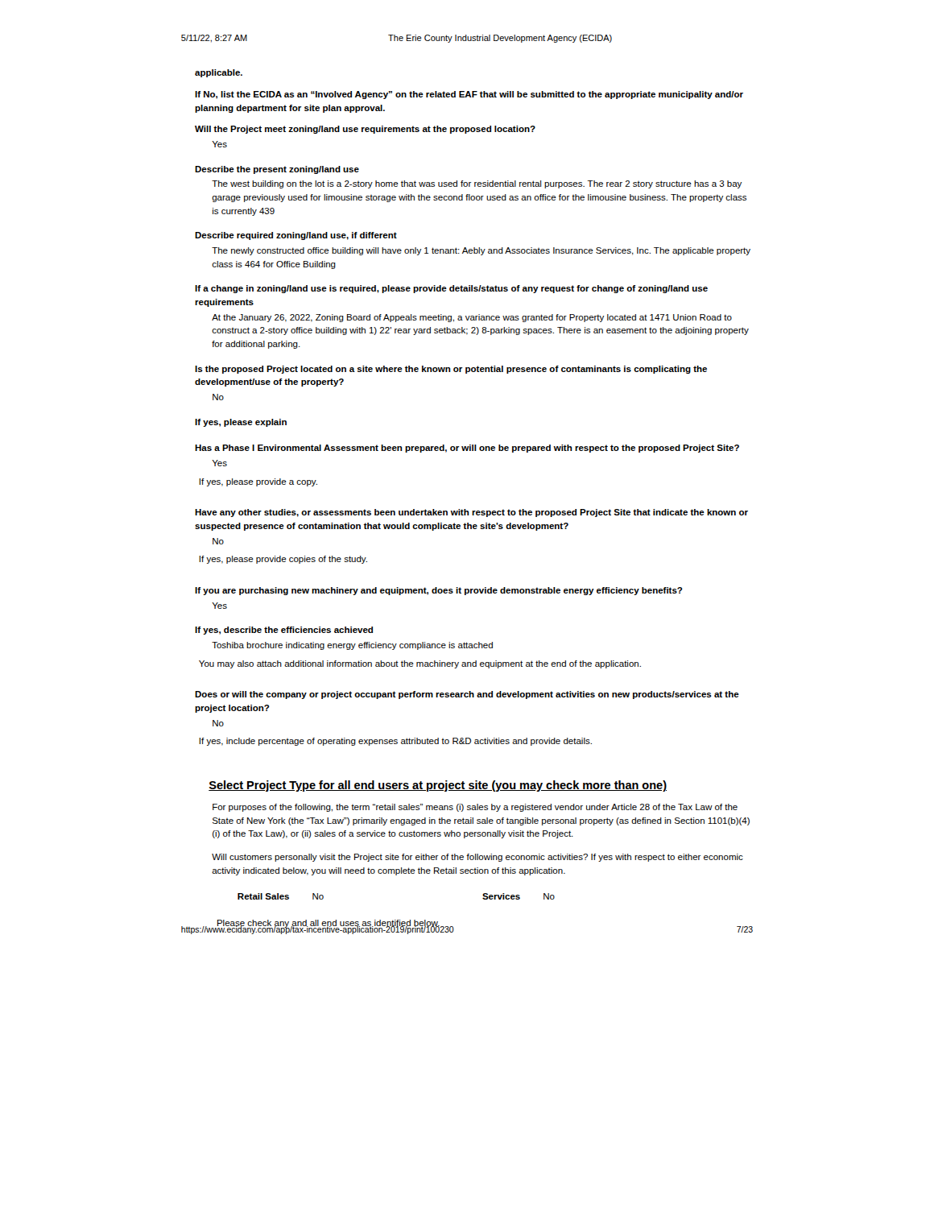5/11/22, 8:27 AM
The Erie County Industrial Development Agency (ECIDA)
applicable.
If No, list the ECIDA as an “Involved Agency” on the related EAF that will be submitted to the appropriate municipality and/or planning department for site plan approval.
Will the Project meet zoning/land use requirements at the proposed location?
Yes
Describe the present zoning/land use
The west building on the lot is a 2-story home that was used for residential rental purposes. The rear 2 story structure has a 3 bay garage previously used for limousine storage with the second floor used as an office for the limousine business. The property class is currently 439
Describe required zoning/land use, if different
The newly constructed office building will have only 1 tenant: Aebly and Associates Insurance Services, Inc. The applicable property class is 464 for Office Building
If a change in zoning/land use is required, please provide details/status of any request for change of zoning/land use requirements
At the January 26, 2022, Zoning Board of Appeals meeting, a variance was granted for Property located at 1471 Union Road to construct a 2-story office building with 1) 22' rear yard setback; 2) 8-parking spaces. There is an easement to the adjoining property for additional parking.
Is the proposed Project located on a site where the known or potential presence of contaminants is complicating the development/use of the property?
No
If yes, please explain
Has a Phase I Environmental Assessment been prepared, or will one be prepared with respect to the proposed Project Site?
Yes
If yes, please provide a copy.
Have any other studies, or assessments been undertaken with respect to the proposed Project Site that indicate the known or suspected presence of contamination that would complicate the site's development?
No
If yes, please provide copies of the study.
If you are purchasing new machinery and equipment, does it provide demonstrable energy efficiency benefits?
Yes
If yes, describe the efficiencies achieved
Toshiba brochure indicating energy efficiency compliance is attached
You may also attach additional information about the machinery and equipment at the end of the application.
Does or will the company or project occupant perform research and development activities on new products/services at the project location?
No
If yes, include percentage of operating expenses attributed to R&D activities and provide details.
Select Project Type for all end users at project site (you may check more than one)
For purposes of the following, the term “retail sales” means (i) sales by a registered vendor under Article 28 of the Tax Law of the State of New York (the “Tax Law”) primarily engaged in the retail sale of tangible personal property (as defined in Section 1101(b)(4)(i) of the Tax Law), or (ii) sales of a service to customers who personally visit the Project.
Will customers personally visit the Project site for either of the following economic activities? If yes with respect to either economic activity indicated below, you will need to complete the Retail section of this application.
Retail Sales
No
Services
No
Please check any and all end uses as identified below.
https://www.ecidany.com/app/tax-incentive-application-2019/print/100230
7/23